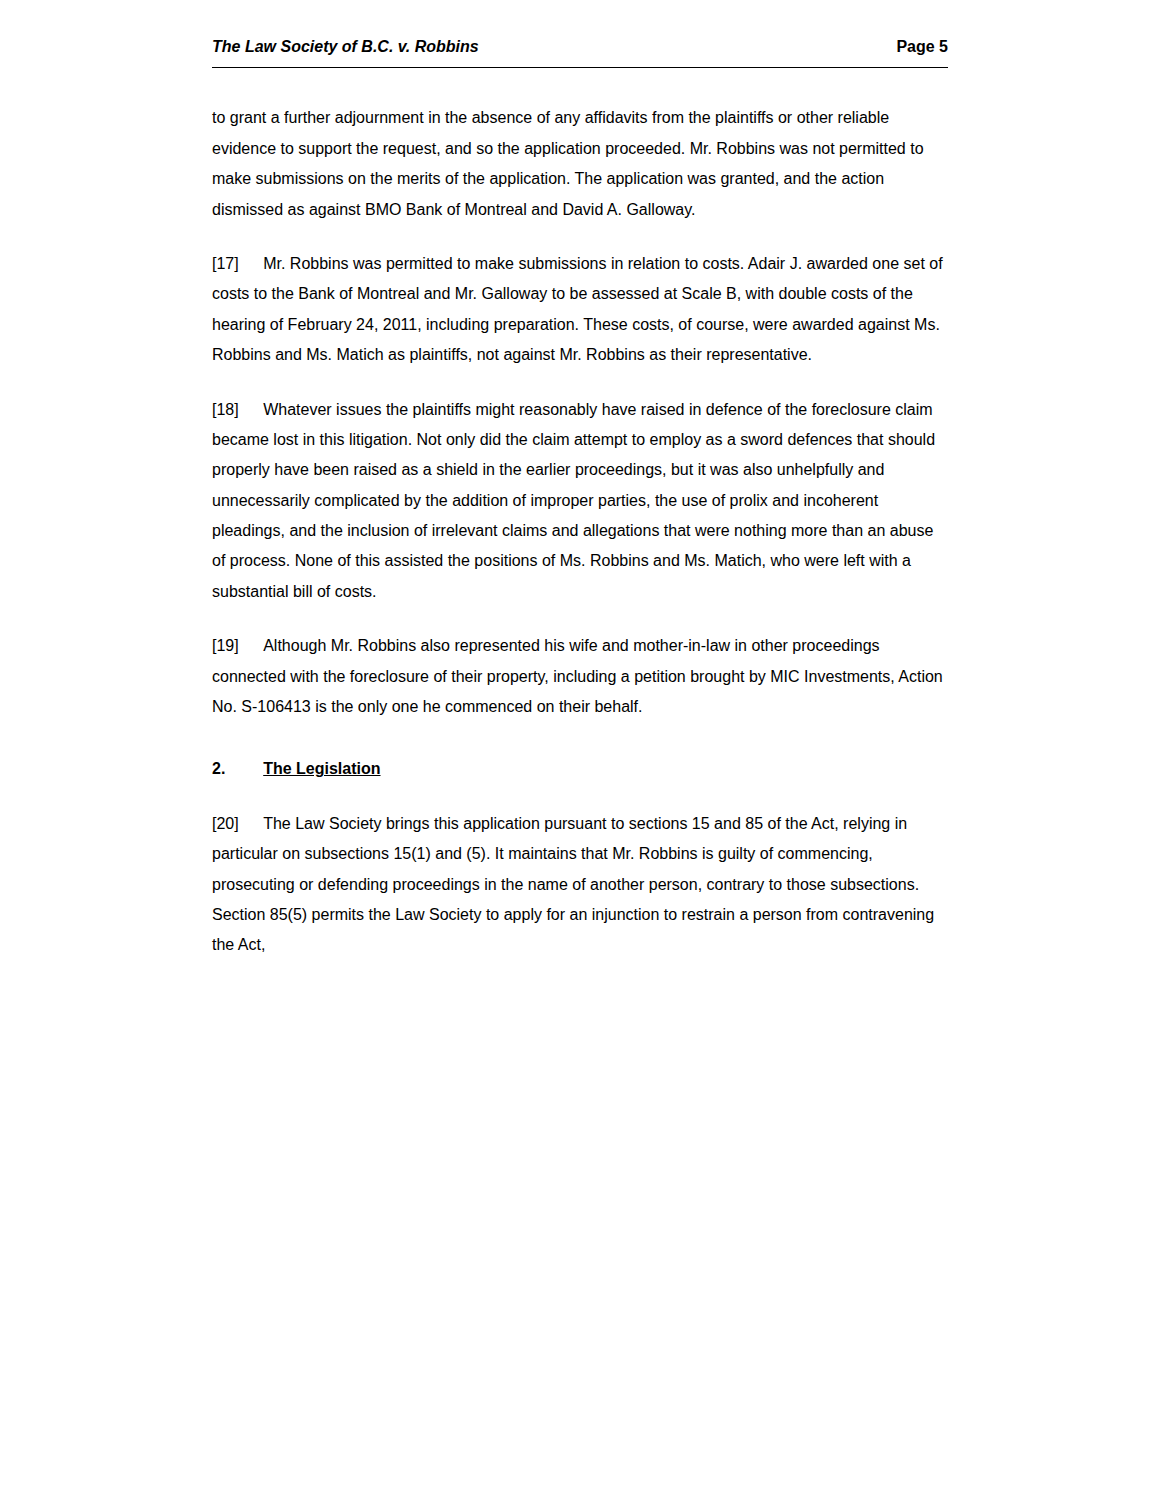The Law Society of B.C. v. Robbins Page 5
to grant a further adjournment in the absence of any affidavits from the plaintiffs or other reliable evidence to support the request, and so the application proceeded. Mr. Robbins was not permitted to make submissions on the merits of the application. The application was granted, and the action dismissed as against BMO Bank of Montreal and David A. Galloway.
[17] Mr. Robbins was permitted to make submissions in relation to costs. Adair J. awarded one set of costs to the Bank of Montreal and Mr. Galloway to be assessed at Scale B, with double costs of the hearing of February 24, 2011, including preparation. These costs, of course, were awarded against Ms. Robbins and Ms. Matich as plaintiffs, not against Mr. Robbins as their representative.
[18] Whatever issues the plaintiffs might reasonably have raised in defence of the foreclosure claim became lost in this litigation. Not only did the claim attempt to employ as a sword defences that should properly have been raised as a shield in the earlier proceedings, but it was also unhelpfully and unnecessarily complicated by the addition of improper parties, the use of prolix and incoherent pleadings, and the inclusion of irrelevant claims and allegations that were nothing more than an abuse of process. None of this assisted the positions of Ms. Robbins and Ms. Matich, who were left with a substantial bill of costs.
[19] Although Mr. Robbins also represented his wife and mother-in-law in other proceedings connected with the foreclosure of their property, including a petition brought by MIC Investments, Action No. S-106413 is the only one he commenced on their behalf.
2. The Legislation
[20] The Law Society brings this application pursuant to sections 15 and 85 of the Act, relying in particular on subsections 15(1) and (5). It maintains that Mr. Robbins is guilty of commencing, prosecuting or defending proceedings in the name of another person, contrary to those subsections. Section 85(5) permits the Law Society to apply for an injunction to restrain a person from contravening the Act,